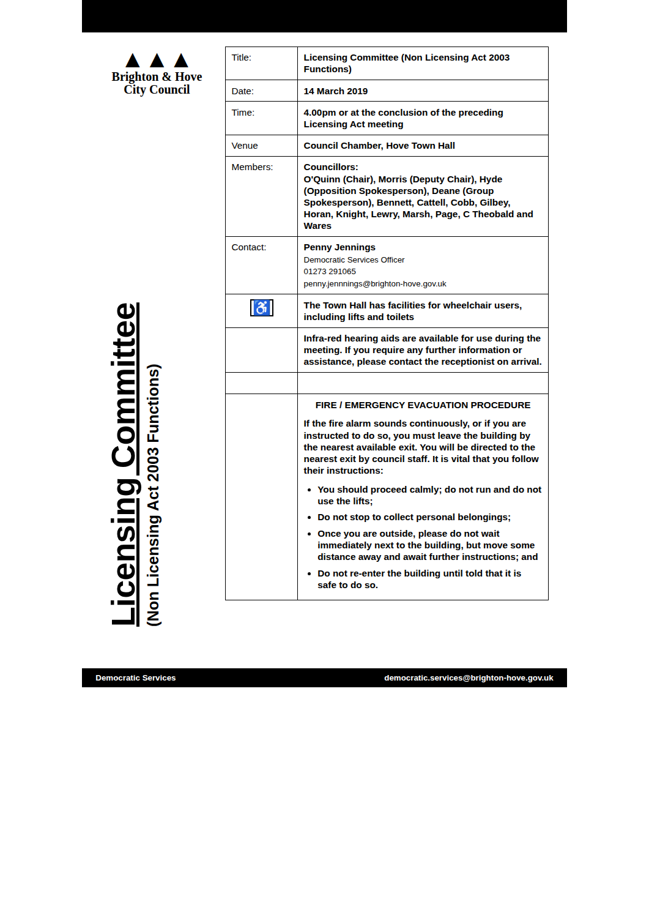▲▲▲
Brighton & Hove
City Council
Licensing Committee (Non Licensing Act 2003 Functions)
| Title: | Licensing Committee (Non Licensing Act 2003 Functions) |
| Date: | 14 March 2019 |
| Time: | 4.00pm or at the conclusion of the preceding Licensing Act meeting |
| Venue | Council Chamber, Hove Town Hall |
| Members: | Councillors: O'Quinn (Chair), Morris (Deputy Chair), Hyde (Opposition Spokesperson), Deane (Group Spokesperson), Bennett, Cattell, Cobb, Gilbey, Horan, Knight, Lewry, Marsh, Page, C Theobald and Wares |
| Contact: | Penny Jennings Democratic Services Officer 01273 291065 penny.jennnings@brighton-hove.gov.uk |
| ♿ | The Town Hall has facilities for wheelchair users, including lifts and toilets |
| | Infra-red hearing aids are available for use during the meeting. If you require any further information or assistance, please contact the receptionist on arrival. |
| | FIRE / EMERGENCY EVACUATION PROCEDURE If the fire alarm sounds continuously, or if you are instructed to do so, you must leave the building by the nearest available exit. You will be directed to the nearest exit by council staff. It is vital that you follow their instructions: You should proceed calmly; do not run and do not use the lifts; Do not stop to collect personal belongings; Once you are outside, please do not wait immediately next to the building, but move some distance away and await further instructions; and Do not re-enter the building until told that it is safe to do so. |
Democratic Services democratic.services@brighton-hove.gov.uk